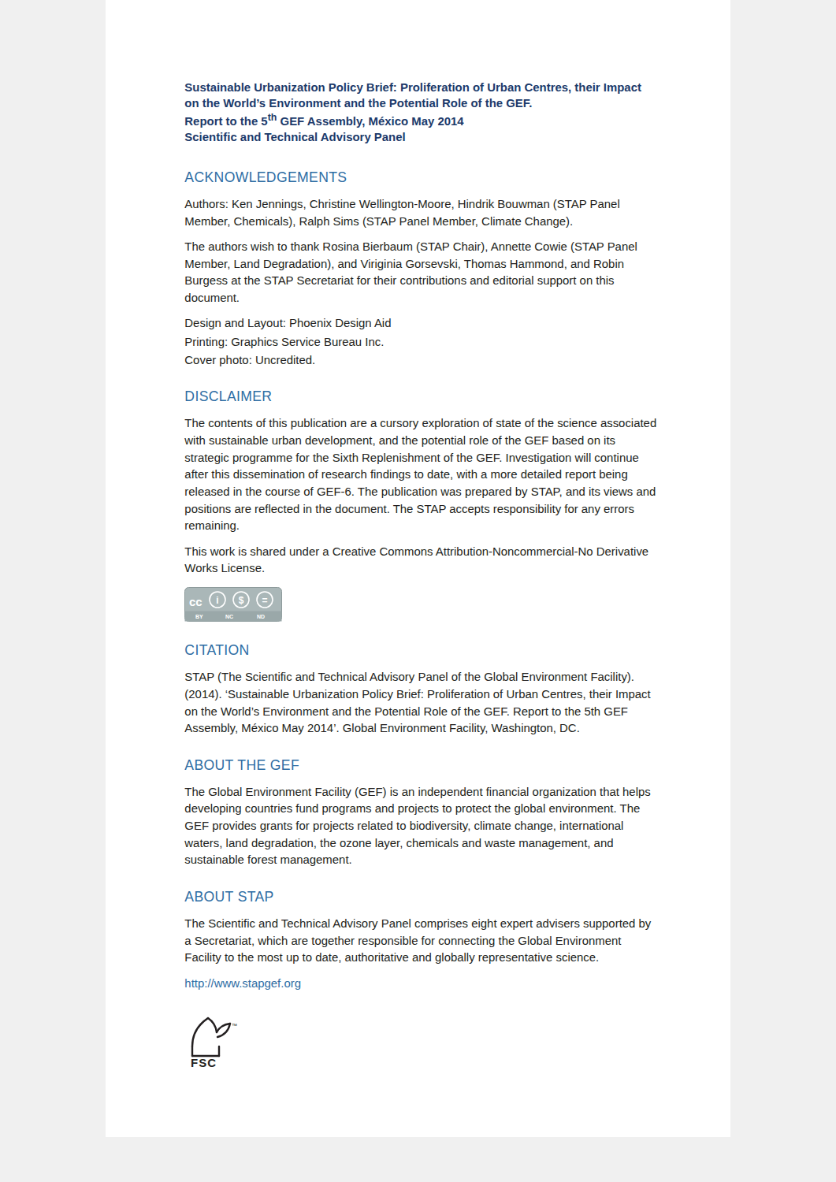Sustainable Urbanization Policy Brief: Proliferation of Urban Centres, their Impact on the World’s Environment and the Potential Role of the GEF.
Report to the 5th GEF Assembly, México May 2014
Scientific and Technical Advisory Panel
ACKNOWLEDGEMENTS
Authors: Ken Jennings, Christine Wellington-Moore, Hindrik Bouwman (STAP Panel Member, Chemicals), Ralph Sims (STAP Panel Member, Climate Change).
The authors wish to thank Rosina Bierbaum (STAP Chair), Annette Cowie (STAP Panel Member, Land Degradation), and Viriginia Gorsevski, Thomas Hammond, and Robin Burgess at the STAP Secretariat for their contributions and editorial support on this document.
Design and Layout: Phoenix Design Aid
Printing: Graphics Service Bureau Inc.
Cover photo: Uncredited.
DISCLAIMER
The contents of this publication are a cursory exploration of state of the science associated with sustainable urban development, and the potential role of the GEF based on its strategic programme for the Sixth Replenishment of the GEF. Investigation will continue after this dissemination of research findings to date, with a more detailed report being released in the course of GEF-6. The publication was prepared by STAP, and its views and positions are reflected in the document. The STAP accepts responsibility for any errors remaining.
This work is shared under a Creative Commons Attribution-Noncommercial-No Derivative Works License.
BY NC ND cc i $ =
CITATION
STAP (The Scientific and Technical Advisory Panel of the Global Environment Facility). (2014). ‘Sustainable Urbanization Policy Brief: Proliferation of Urban Centres, their Impact on the World’s Environment and the Potential Role of the GEF. Report to the 5th GEF Assembly, México May 2014’. Global Environment Facility, Washington, DC.
ABOUT THE GEF
The Global Environment Facility (GEF) is an independent financial organization that helps developing countries fund programs and projects to protect the global environment. The GEF provides grants for projects related to biodiversity, climate change, international waters, land degradation, the ozone layer, chemicals and waste management, and sustainable forest management.
ABOUT STAP
The Scientific and Technical Advisory Panel comprises eight expert advisers supported by a Secretariat, which are together responsible for connecting the Global Environment Facility to the most up to date, authoritative and globally representative science.
http://www.stapgef.org
FSC ™